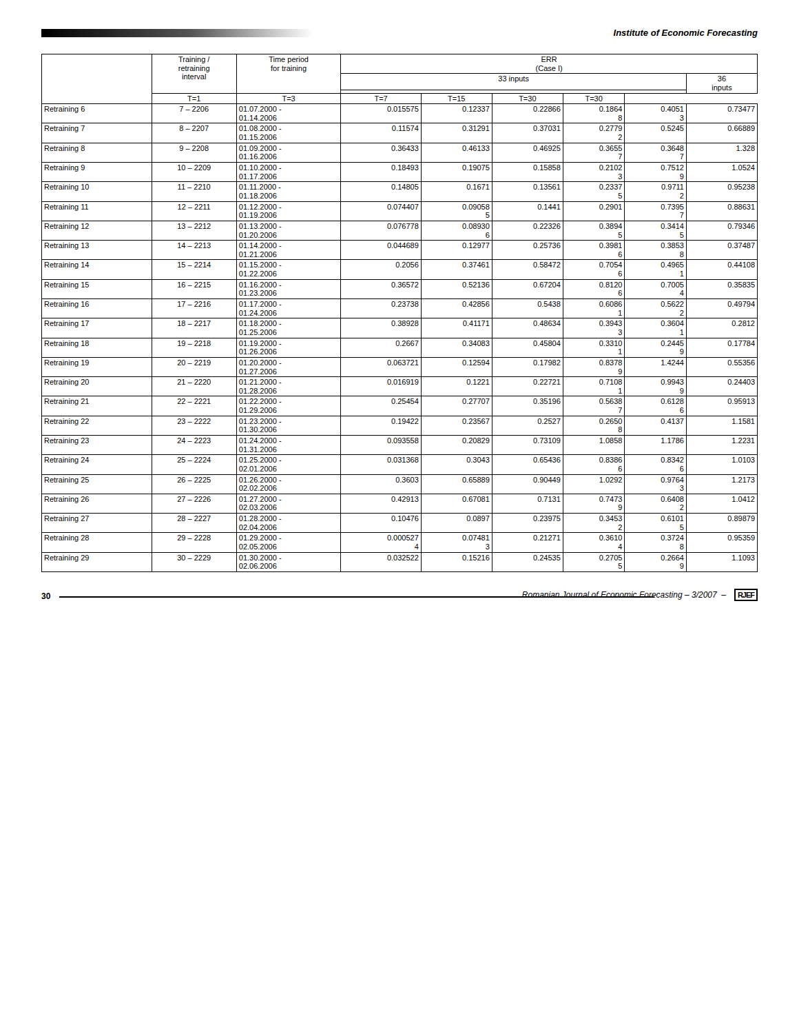Institute of Economic Forecasting
| | Training / retraining interval | Time period for training | ERR (Case I) |
| --- | --- | --- | --- |
| 33 inputs | 36 inputs |
| T=1 | T=3 | T=7 | T=15 | T=30 | T=30 |
| Retraining 6 | 7 – 2206 | 01.07.2000 - 01.14.2006 | 0.015575 | 0.12337 | 0.22866 | 0.1864 8 | 0.4051 3 | 0.73477 |
| Retraining 7 | 8 – 2207 | 01.08.2000 - 01.15.2006 | 0.11574 | 0.31291 | 0.37031 | 0.2779 2 | 0.5245 | 0.66889 |
| Retraining 8 | 9 – 2208 | 01.09.2000 - 01.16.2006 | 0.36433 | 0.46133 | 0.46925 | 0.3655 7 | 0.3648 7 | 1.328 |
| Retraining 9 | 10 – 2209 | 01.10.2000 - 01.17.2006 | 0.18493 | 0.19075 | 0.15858 | 0.2102 3 | 0.7512 9 | 1.0524 |
| Retraining 10 | 11 – 2210 | 01.11.2000 - 01.18.2006 | 0.14805 | 0.1671 | 0.13561 | 0.2337 5 | 0.9711 2 | 0.95238 |
| Retraining 11 | 12 – 2211 | 01.12.2000 - 01.19.2006 | 0.074407 | 0.09058 5 | 0.1441 | 0.2901 | 0.7395 7 | 0.88631 |
| Retraining 12 | 13 – 2212 | 01.13.2000 - 01.20.2006 | 0.076778 | 0.08930 6 | 0.22326 | 0.3894 5 | 0.3414 5 | 0.79346 |
| Retraining 13 | 14 – 2213 | 01.14.2000 - 01.21.2006 | 0.044689 | 0.12977 | 0.25736 | 0.3981 6 | 0.3853 8 | 0.37487 |
| Retraining 14 | 15 – 2214 | 01.15.2000 - 01.22.2006 | 0.2056 | 0.37461 | 0.58472 | 0.7054 6 | 0.4965 1 | 0.44108 |
| Retraining 15 | 16 – 2215 | 01.16.2000 - 01.23.2006 | 0.36572 | 0.52136 | 0.67204 | 0.8120 6 | 0.7005 4 | 0.35835 |
| Retraining 16 | 17 – 2216 | 01.17.2000 - 01.24.2006 | 0.23738 | 0.42856 | 0.5438 | 0.6086 1 | 0.5622 2 | 0.49794 |
| Retraining 17 | 18 – 2217 | 01.18.2000 - 01.25.2006 | 0.38928 | 0.41171 | 0.48634 | 0.3943 3 | 0.3604 1 | 0.2812 |
| Retraining 18 | 19 – 2218 | 01.19.2000 - 01.26.2006 | 0.2667 | 0.34083 | 0.45804 | 0.3310 1 | 0.2445 9 | 0.17784 |
| Retraining 19 | 20 – 2219 | 01.20.2000 - 01.27.2006 | 0.063721 | 0.12594 | 0.17982 | 0.8378 9 | 1.4244 | 0.55356 |
| Retraining 20 | 21 – 2220 | 01.21.2000 - 01.28.2006 | 0.016919 | 0.1221 | 0.22721 | 0.7108 1 | 0.9943 9 | 0.24403 |
| Retraining 21 | 22 – 2221 | 01.22.2000 - 01.29.2006 | 0.25454 | 0.27707 | 0.35196 | 0.5638 7 | 0.6128 6 | 0.95913 |
| Retraining 22 | 23 – 2222 | 01.23.2000 - 01.30.2006 | 0.19422 | 0.23567 | 0.2527 | 0.2650 8 | 0.4137 | 1.1581 |
| Retraining 23 | 24 – 2223 | 01.24.2000 - 01.31.2006 | 0.093558 | 0.20829 | 0.73109 | 1.0858 | 1.1786 | 1.2231 |
| Retraining 24 | 25 – 2224 | 01.25.2000 - 02.01.2006 | 0.031368 | 0.3043 | 0.65436 | 0.8386 6 | 0.8342 6 | 1.0103 |
| Retraining 25 | 26 – 2225 | 01.26.2000 - 02.02.2006 | 0.3603 | 0.65889 | 0.90449 | 1.0292 | 0.9764 3 | 1.2173 |
| Retraining 26 | 27 – 2226 | 01.27.2000 - 02.03.2006 | 0.42913 | 0.67081 | 0.7131 | 0.7473 9 | 0.6408 2 | 1.0412 |
| Retraining 27 | 28 – 2227 | 01.28.2000 - 02.04.2006 | 0.10476 | 0.0897 | 0.23975 | 0.3453 2 | 0.6101 5 | 0.89879 |
| Retraining 28 | 29 – 2228 | 01.29.2000 - 02.05.2006 | 0.000527 4 | 0.07481 3 | 0.21271 | 0.3610 4 | 0.3724 8 | 0.95359 |
| Retraining 29 | 30 – 2229 | 01.30.2000 - 02.06.2006 | 0.032522 | 0.15216 | 0.24535 | 0.2705 5 | 0.2664 9 | 1.1093 |
30
Romanian Journal of Economic Forecasting – 3/2007 –
RJEF